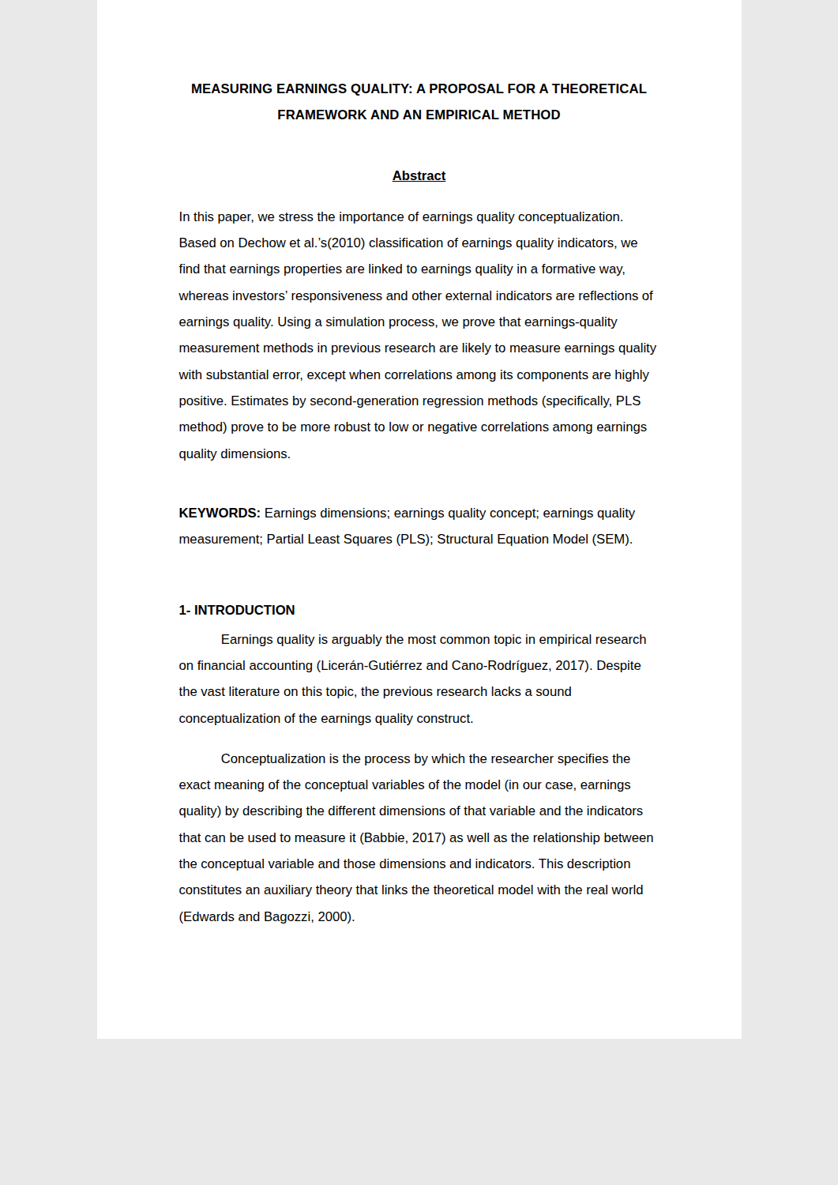Measuring Earnings Quality: A Proposal for a Theoretical Framework and an Empirical Method
Abstract
In this paper, we stress the importance of earnings quality conceptualization. Based on Dechow et al.’s(2010) classification of earnings quality indicators, we find that earnings properties are linked to earnings quality in a formative way, whereas investors’ responsiveness and other external indicators are reflections of earnings quality. Using a simulation process, we prove that earnings-quality measurement methods in previous research are likely to measure earnings quality with substantial error, except when correlations among its components are highly positive. Estimates by second-generation regression methods (specifically, PLS method) prove to be more robust to low or negative correlations among earnings quality dimensions.
KEYWORDS: Earnings dimensions; earnings quality concept; earnings quality measurement; Partial Least Squares (PLS); Structural Equation Model (SEM).
1- INTRODUCTION
Earnings quality is arguably the most common topic in empirical research on financial accounting (Licerán-Gutiérrez and Cano-Rodríguez, 2017). Despite the vast literature on this topic, the previous research lacks a sound conceptualization of the earnings quality construct.
Conceptualization is the process by which the researcher specifies the exact meaning of the conceptual variables of the model (in our case, earnings quality) by describing the different dimensions of that variable and the indicators that can be used to measure it (Babbie, 2017) as well as the relationship between the conceptual variable and those dimensions and indicators. This description constitutes an auxiliary theory that links the theoretical model with the real world (Edwards and Bagozzi, 2000).